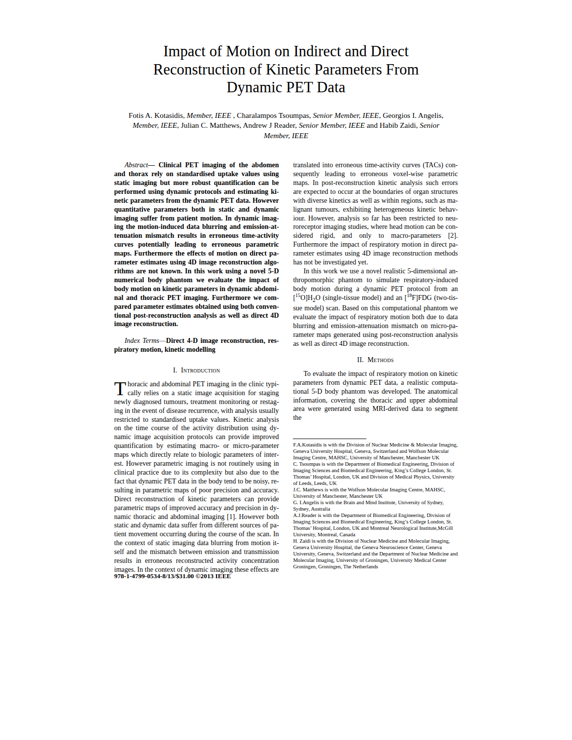Impact of Motion on Indirect and Direct Reconstruction of Kinetic Parameters From Dynamic PET Data
Fotis A. Kotasidis, Member, IEEE , Charalampos Tsoumpas, Senior Member, IEEE, Georgios I. Angelis, Member, IEEE, Julian C. Matthews, Andrew J Reader, Senior Member, IEEE and Habib Zaidi, Senior Member, IEEE
Abstract— Clinical PET imaging of the abdomen and thorax rely on standardised uptake values using static imaging but more robust quantification can be performed using dynamic protocols and estimating kinetic parameters from the dynamic PET data. However quantitative parameters both in static and dynamic imaging suffer from patient motion. In dynamic imaging the motion-induced data blurring and emission-attenuation mismatch results in erroneous time-activity curves potentially leading to erroneous parametric maps. Furthermore the effects of motion on direct parameter estimates using 4D image reconstruction algorithms are not known. In this work using a novel 5-D numerical body phantom we evaluate the impact of body motion on kinetic parameters in dynamic abdominal and thoracic PET imaging. Furthermore we compared parameter estimates obtained using both conventional post-reconstruction analysis as well as direct 4D image reconstruction.
Index Terms—Direct 4-D image reconstruction, respiratory motion, kinetic modelling
I. Introduction
Thoracic and abdominal PET imaging in the clinic typically relies on a static image acquisition for staging newly diagnosed tumours, treatment monitoring or restaging in the event of disease recurrence, with analysis usually restricted to standardised uptake values. Kinetic analysis on the time course of the activity distribution using dynamic image acquisition protocols can provide improved quantification by estimating macro- or micro-parameter maps which directly relate to biologic parameters of interest. However parametric imaging is not routinely using in clinical practice due to its complexity but also due to the fact that dynamic PET data in the body tend to be noisy, resulting in parametric maps of poor precision and accuracy. Direct reconstruction of kinetic parameters can provide parametric maps of improved accuracy and precision in dynamic thoracic and abdominal imaging [1]. However both static and dynamic data suffer from different sources of patient movement occurring during the course of the scan. In the context of static imaging data blurring from motion itself and the mismatch between emission and transmission results in erroneous reconstructed activity concentration images. In the context of dynamic imaging these effects are translated into erroneous time-activity curves (TACs) consequently leading to erroneous voxel-wise parametric maps. In post-reconstruction kinetic analysis such errors are expected to occur at the boundaries of organ structures with diverse kinetics as well as within regions, such as malignant tumours, exhibiting heterogeneous kinetic behaviour. However, analysis so far has been restricted to neuroreceptor imaging studies, where head motion can be considered rigid, and only to macro-parameters [2]. Furthermore the impact of respiratory motion in direct parameter estimates using 4D image reconstruction methods has not be investigated yet.
In this work we use a novel realistic 5-dimensional anthropomorphic phantom to simulate respiratory-induced body motion during a dynamic PET protocol from an [15O]H2O (single-tissue model) and an [18F]FDG (two-tissue model) scan. Based on this computational phantom we evaluate the impact of respiratory motion both due to data blurring and emission-attenuation mismatch on micro-parameter maps generated using post-reconstruction analysis as well as direct 4D image reconstruction.
II. Methods
To evaluate the impact of respiratory motion on kinetic parameters from dynamic PET data, a realistic computational 5-D body phantom was developed. The anatomical information, covering the thoracic and upper abdominal area were generated using MRI-derived data to segment the
F.A.Kotasidis is with the Division of Nuclear Medicine & Molecular Imaging, Geneva University Hospital, Geneva, Switzerland and Wolfson Molecular Imaging Centre, MAHSC, University of Manchester, Manchester UK
C. Tsoumpas is with the Department of Biomedical Engineering, Division of Imaging Sciences and Biomedical Engineering, King’s College London, St. Thomas’ Hospital, London, UK and Division of Medical Physics, University of Leeds, Leeds, UK
J.C. Matthews is with the Wolfson Molecular Imaging Centre, MAHSC, University of Manchester, Manchester UK
G. I.Angelis is with the Brain and Mind Institute, University of Sydney, Sydney, Australia
A.J.Reader is with the Department of Biomedical Engineering, Division of Imaging Sciences and Biomedical Engineering, King’s College London, St. Thomas’ Hospital, London, UK and Montreal Neurological Institute,McGill University, Montreal, Canada
H. Zaidi is with the Division of Nuclear Medicine and Molecular Imaging, Geneva University Hospital, the Geneva Neuroscience Center, Geneva University, Geneva, Switzerland and the Department of Nuclear Medicine and Molecular Imaging, University of Groningen, University Medical Center Groningen, Groningen, The Netherlands
978-1-4799-0534-8/13/$31.00 ©2013 IEEE